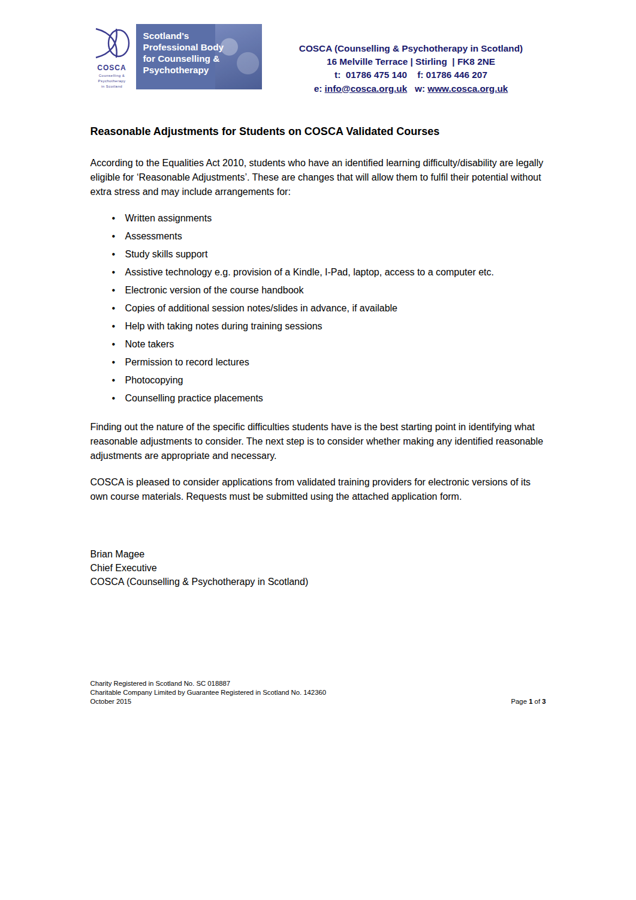COSCACounselling & Psychotherapy
in Scotland
Scotland's
Professional Body
for Counselling &
Psychotherapy
COSCA (Counselling & Psychotherapy in Scotland)
16 Melville Terrace | Stirling | FK8 2NE
t: 01786 475 140 f: 01786 446 207
e: info@cosca.org.uk w: www.cosca.org.uk
Reasonable Adjustments for Students on COSCA Validated Courses
According to the Equalities Act 2010, students who have an identified learning difficulty/disability are legally eligible for ‘Reasonable Adjustments’. These are changes that will allow them to fulfil their potential without extra stress and may include arrangements for:
Written assignments
Assessments
Study skills support
Assistive technology e.g. provision of a Kindle, I-Pad, laptop, access to a computer etc.
Electronic version of the course handbook
Copies of additional session notes/slides in advance, if available
Help with taking notes during training sessions
Note takers
Permission to record lectures
Photocopying
Counselling practice placements
Finding out the nature of the specific difficulties students have is the best starting point in identifying what reasonable adjustments to consider. The next step is to consider whether making any identified reasonable adjustments are appropriate and necessary.
COSCA is pleased to consider applications from validated training providers for electronic versions of its own course materials. Requests must be submitted using the attached application form.
Brian Magee
Chief Executive
COSCA (Counselling & Psychotherapy in Scotland)
Charity Registered in Scotland No. SC 018887
Charitable Company Limited by Guarantee Registered in Scotland No. 142360
October 2015
Page 1 of 3